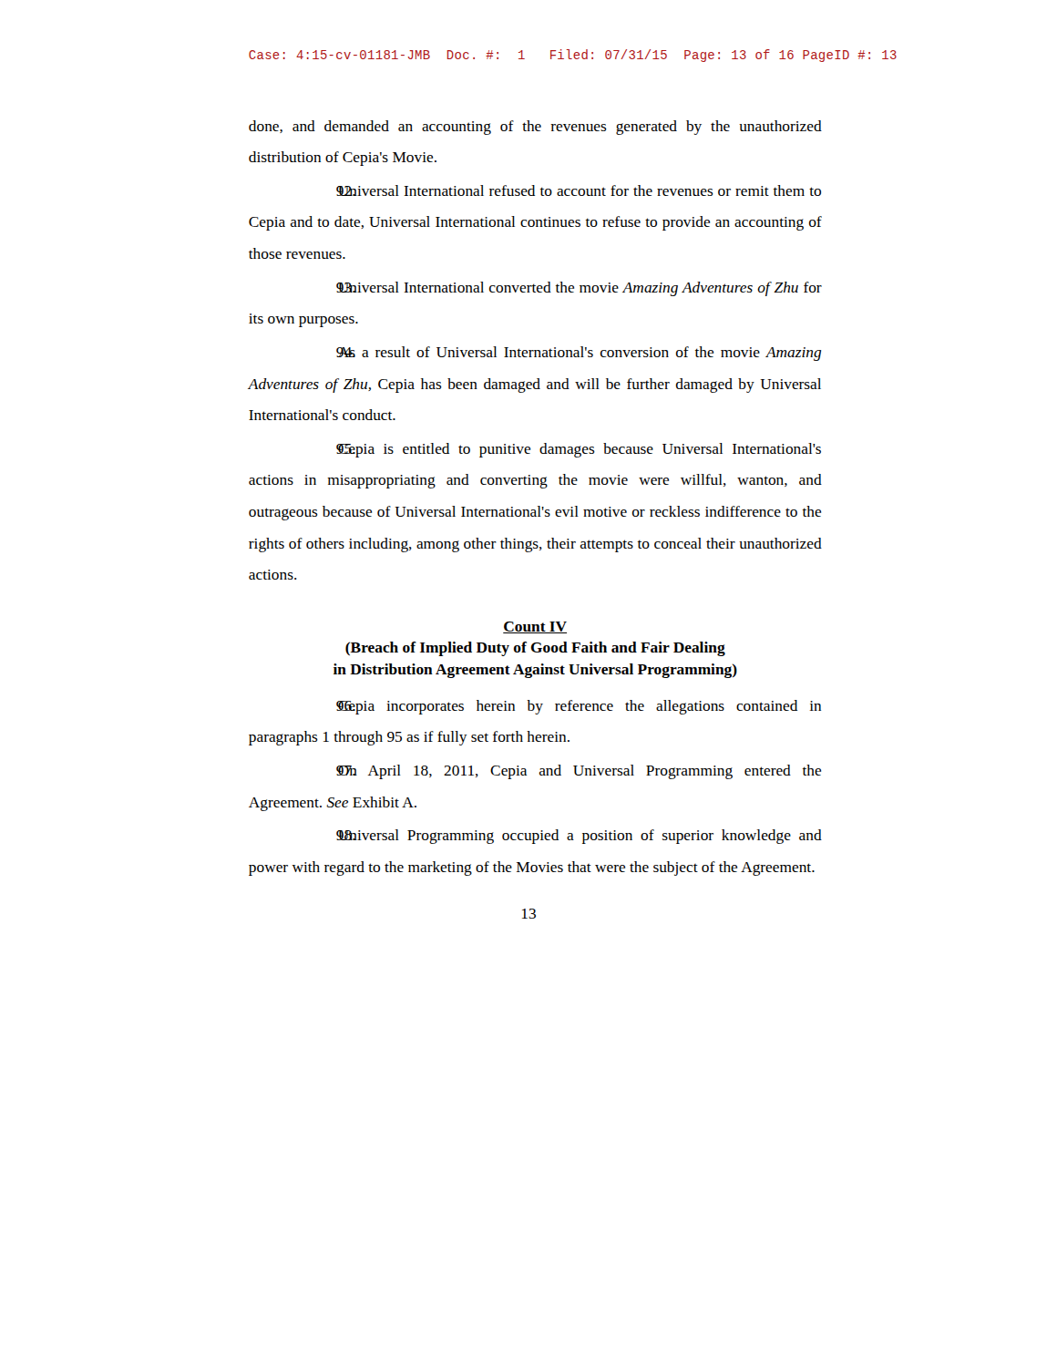Case: 4:15-cv-01181-JMB Doc. #: 1 Filed: 07/31/15 Page: 13 of 16 PageID #: 13
done, and demanded an accounting of the revenues generated by the unauthorized distribution of Cepia's Movie.
92. Universal International refused to account for the revenues or remit them to Cepia and to date, Universal International continues to refuse to provide an accounting of those revenues.
93. Universal International converted the movie Amazing Adventures of Zhu for its own purposes.
94. As a result of Universal International's conversion of the movie Amazing Adventures of Zhu, Cepia has been damaged and will be further damaged by Universal International's conduct.
95. Cepia is entitled to punitive damages because Universal International's actions in misappropriating and converting the movie were willful, wanton, and outrageous because of Universal International's evil motive or reckless indifference to the rights of others including, among other things, their attempts to conceal their unauthorized actions.
Count IV
(Breach of Implied Duty of Good Faith and Fair Dealing
in Distribution Agreement Against Universal Programming)
96. Cepia incorporates herein by reference the allegations contained in paragraphs 1 through 95 as if fully set forth herein.
97. On April 18, 2011, Cepia and Universal Programming entered the Agreement. See Exhibit A.
98. Universal Programming occupied a position of superior knowledge and power with regard to the marketing of the Movies that were the subject of the Agreement.
13